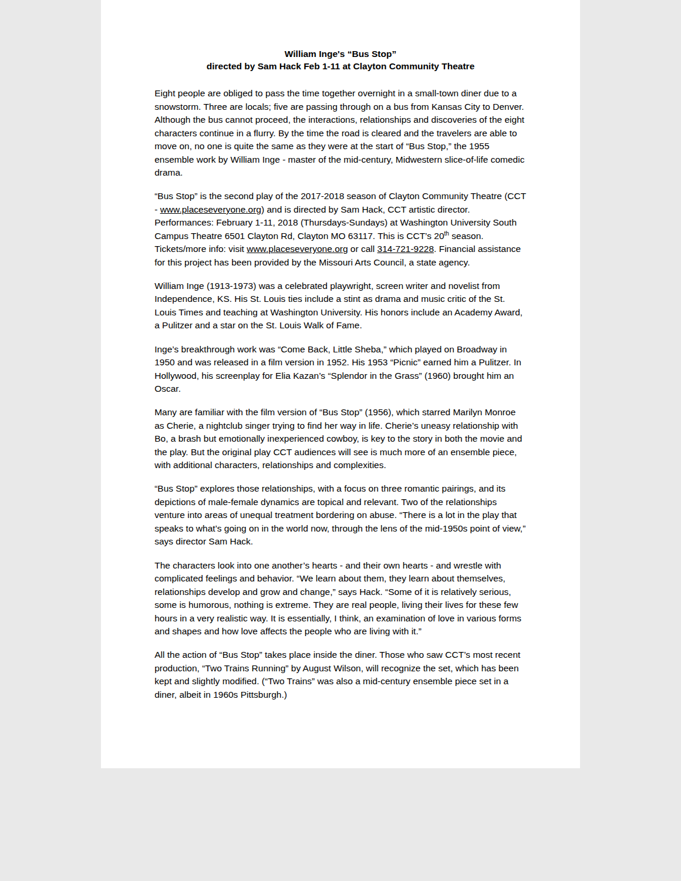William Inge's “Bus Stop” directed by Sam Hack Feb 1-11 at Clayton Community Theatre
Eight people are obliged to pass the time together overnight in a small-town diner due to a snowstorm. Three are locals; five are passing through on a bus from Kansas City to Denver. Although the bus cannot proceed, the interactions, relationships and discoveries of the eight characters continue in a flurry. By the time the road is cleared and the travelers are able to move on, no one is quite the same as they were at the start of “Bus Stop,” the 1955 ensemble work by William Inge - master of the mid-century, Midwestern slice-of-life comedic drama.
“Bus Stop” is the second play of the 2017-2018 season of Clayton Community Theatre (CCT - www.placeseveryone.org) and is directed by Sam Hack, CCT artistic director. Performances: February 1-11, 2018 (Thursdays-Sundays) at Washington University South Campus Theatre 6501 Clayton Rd, Clayton MO 63117. This is CCT’s 20th season. Tickets/more info: visit www.placeseveryone.org or call 314-721-9228. Financial assistance for this project has been provided by the Missouri Arts Council, a state agency.
William Inge (1913-1973) was a celebrated playwright, screen writer and novelist from Independence, KS. His St. Louis ties include a stint as drama and music critic of the St. Louis Times and teaching at Washington University. His honors include an Academy Award, a Pulitzer and a star on the St. Louis Walk of Fame.
Inge’s breakthrough work was “Come Back, Little Sheba,” which played on Broadway in 1950 and was released in a film version in 1952. His 1953 “Picnic” earned him a Pulitzer. In Hollywood, his screenplay for Elia Kazan’s “Splendor in the Grass” (1960) brought him an Oscar.
Many are familiar with the film version of “Bus Stop” (1956), which starred Marilyn Monroe as Cherie, a nightclub singer trying to find her way in life. Cherie’s uneasy relationship with Bo, a brash but emotionally inexperienced cowboy, is key to the story in both the movie and the play. But the original play CCT audiences will see is much more of an ensemble piece, with additional characters, relationships and complexities.
“Bus Stop” explores those relationships, with a focus on three romantic pairings, and its depictions of male-female dynamics are topical and relevant. Two of the relationships venture into areas of unequal treatment bordering on abuse. “There is a lot in the play that speaks to what’s going on in the world now, through the lens of the mid-1950s point of view,” says director Sam Hack.
The characters look into one another’s hearts - and their own hearts - and wrestle with complicated feelings and behavior. “We learn about them, they learn about themselves, relationships develop and grow and change,” says Hack. “Some of it is relatively serious, some is humorous, nothing is extreme. They are real people, living their lives for these few hours in a very realistic way. It is essentially, I think, an examination of love in various forms and shapes and how love affects the people who are living with it.”
All the action of “Bus Stop” takes place inside the diner. Those who saw CCT’s most recent production, “Two Trains Running” by August Wilson, will recognize the set, which has been kept and slightly modified. (“Two Trains” was also a mid-century ensemble piece set in a diner, albeit in 1960s Pittsburgh.)